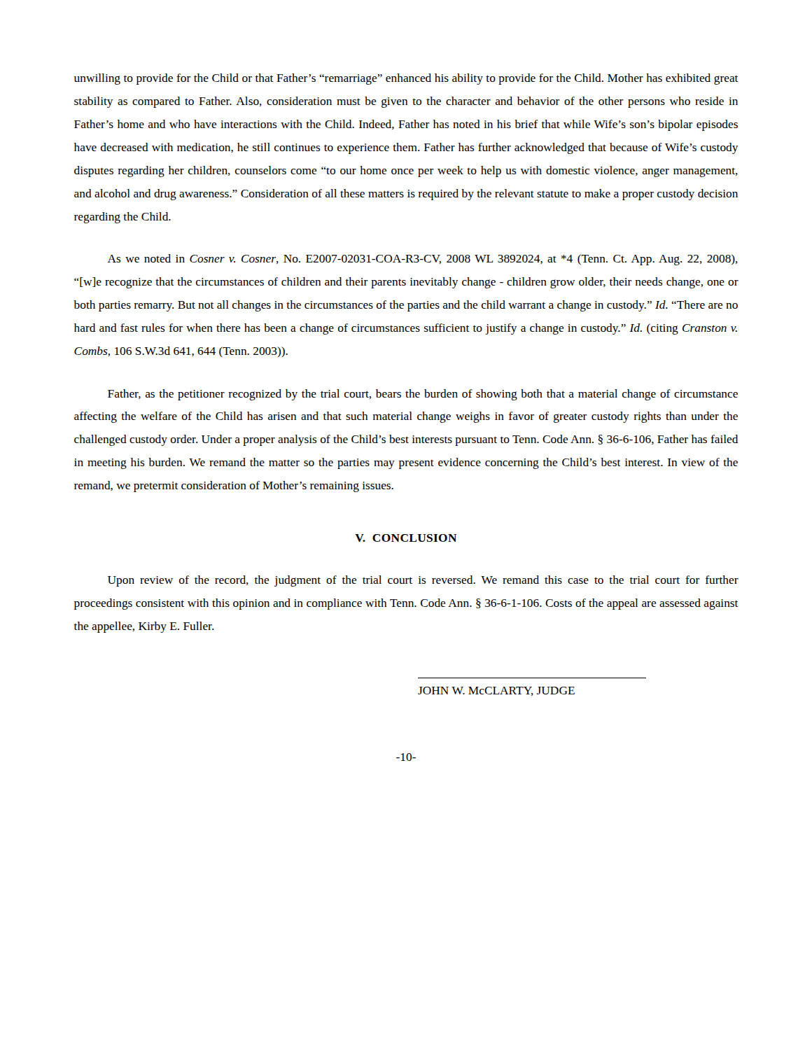unwilling to provide for the Child or that Father’s “remarriage” enhanced his ability to provide for the Child. Mother has exhibited great stability as compared to Father. Also, consideration must be given to the character and behavior of the other persons who reside in Father’s home and who have interactions with the Child. Indeed, Father has noted in his brief that while Wife’s son’s bipolar episodes have decreased with medication, he still continues to experience them. Father has further acknowledged that because of Wife’s custody disputes regarding her children, counselors come “to our home once per week to help us with domestic violence, anger management, and alcohol and drug awareness.” Consideration of all these matters is required by the relevant statute to make a proper custody decision regarding the Child.
As we noted in Cosner v. Cosner, No. E2007-02031-COA-R3-CV, 2008 WL 3892024, at *4 (Tenn. Ct. App. Aug. 22, 2008), “[w]e recognize that the circumstances of children and their parents inevitably change - children grow older, their needs change, one or both parties remarry. But not all changes in the circumstances of the parties and the child warrant a change in custody.” Id. “There are no hard and fast rules for when there has been a change of circumstances sufficient to justify a change in custody.” Id. (citing Cranston v. Combs, 106 S.W.3d 641, 644 (Tenn. 2003)).
Father, as the petitioner recognized by the trial court, bears the burden of showing both that a material change of circumstance affecting the welfare of the Child has arisen and that such material change weighs in favor of greater custody rights than under the challenged custody order. Under a proper analysis of the Child’s best interests pursuant to Tenn. Code Ann. § 36-6-106, Father has failed in meeting his burden. We remand the matter so the parties may present evidence concerning the Child’s best interest. In view of the remand, we pretermit consideration of Mother’s remaining issues.
V. CONCLUSION
Upon review of the record, the judgment of the trial court is reversed. We remand this case to the trial court for further proceedings consistent with this opinion and in compliance with Tenn. Code Ann. § 36-6-1-106. Costs of the appeal are assessed against the appellee, Kirby E. Fuller.
JOHN W. McCLARTY, JUDGE
-10-